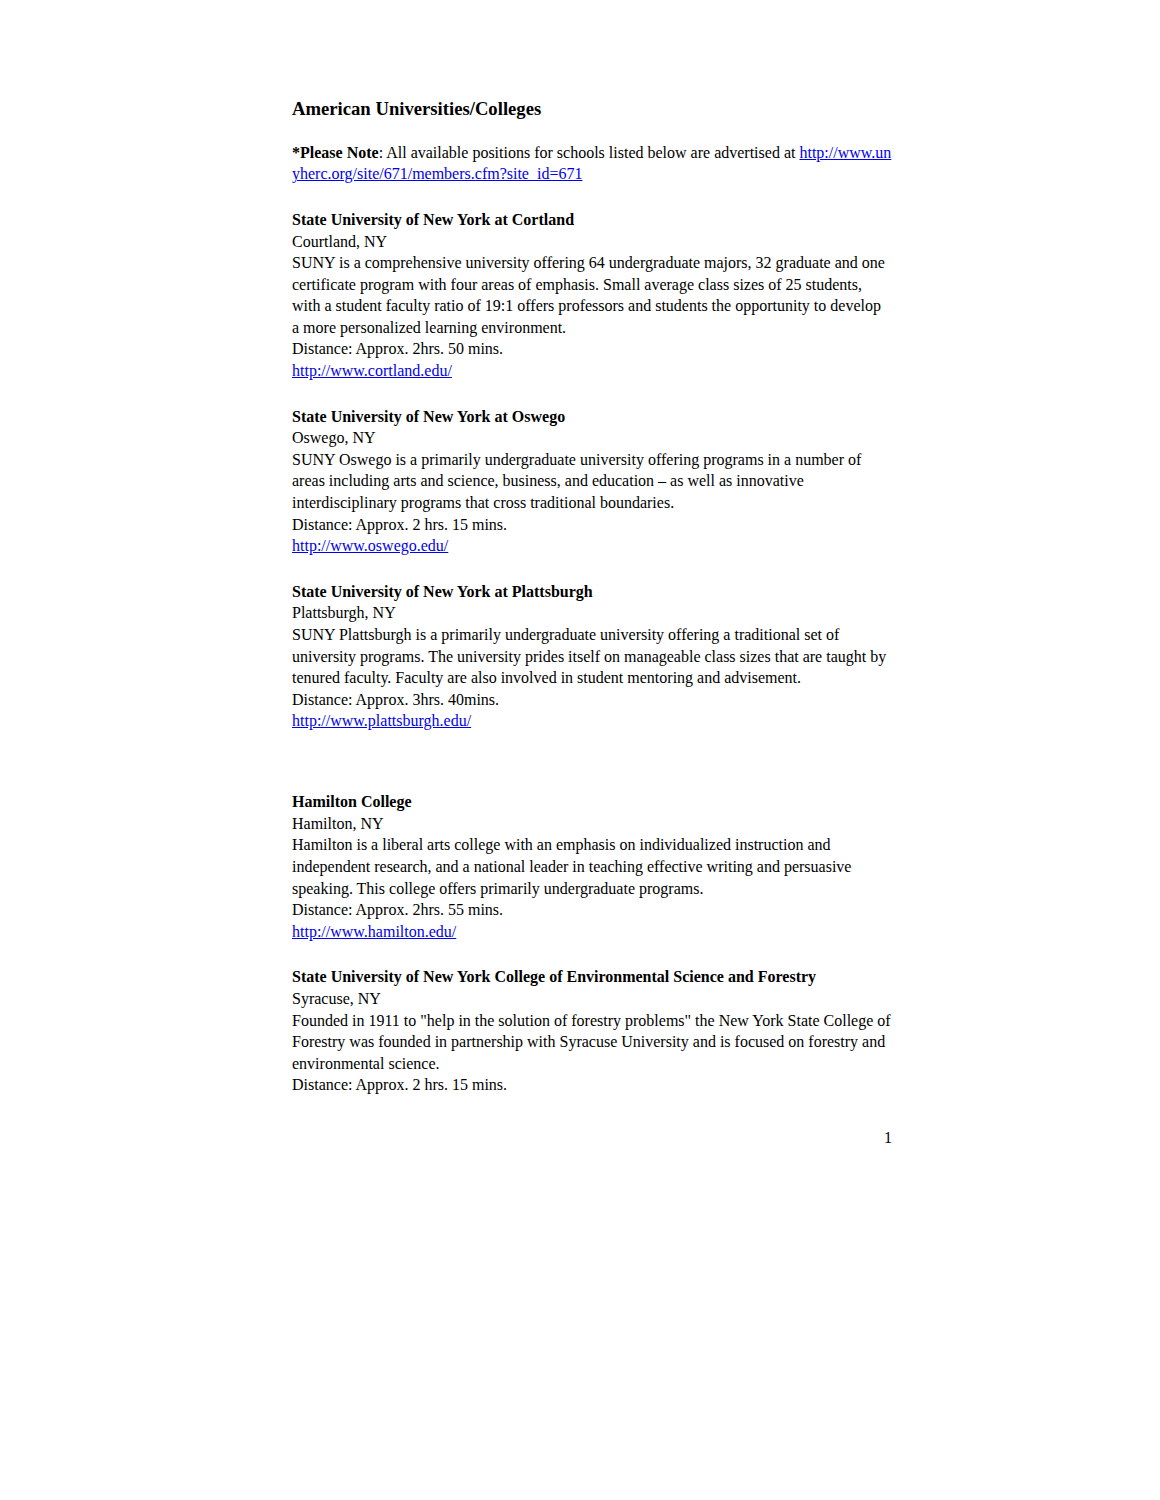American Universities/Colleges
*Please Note: All available positions for schools listed below are advertised at http://www.unyherc.org/site/671/members.cfm?site_id=671
State University of New York at Cortland
Courtland, NY
SUNY is a comprehensive university offering 64 undergraduate majors, 32 graduate and one certificate program with four areas of emphasis. Small average class sizes of 25 students, with a student faculty ratio of 19:1 offers professors and students the opportunity to develop a more personalized learning environment.
Distance: Approx. 2hrs. 50 mins.
http://www.cortland.edu/
State University of New York at Oswego
Oswego, NY
SUNY Oswego is a primarily undergraduate university offering programs in a number of areas including arts and science, business, and education – as well as innovative interdisciplinary programs that cross traditional boundaries.
Distance: Approx. 2 hrs. 15 mins.
http://www.oswego.edu/
State University of New York at Plattsburgh
Plattsburgh, NY
SUNY Plattsburgh is a primarily undergraduate university offering a traditional set of university programs. The university prides itself on manageable class sizes that are taught by tenured faculty. Faculty are also involved in student mentoring and advisement.
Distance: Approx. 3hrs. 40mins.
http://www.plattsburgh.edu/
Hamilton College
Hamilton, NY
Hamilton is a liberal arts college with an emphasis on individualized instruction and independent research, and a national leader in teaching effective writing and persuasive speaking. This college offers primarily undergraduate programs.
Distance: Approx. 2hrs. 55 mins.
http://www.hamilton.edu/
State University of New York College of Environmental Science and Forestry
Syracuse, NY
Founded in 1911 to "help in the solution of forestry problems" the New York State College of Forestry was founded in partnership with Syracuse University and is focused on forestry and environmental science.
Distance: Approx. 2 hrs. 15 mins.
1